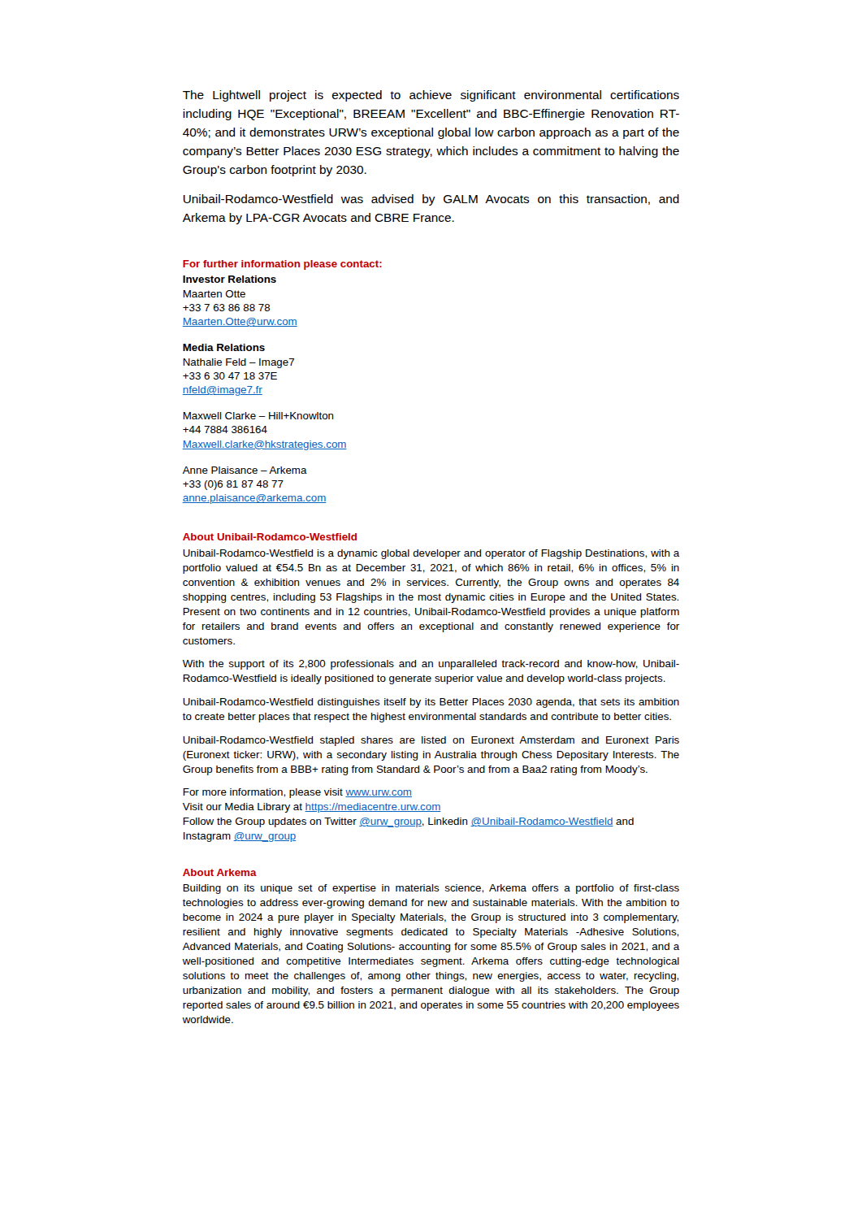The Lightwell project is expected to achieve significant environmental certifications including HQE "Exceptional", BREEAM "Excellent" and BBC-Effinergie Renovation RT-40%; and it demonstrates URW’s exceptional global low carbon approach as a part of the company’s Better Places 2030 ESG strategy, which includes a commitment to halving the Group's carbon footprint by 2030.
Unibail-Rodamco-Westfield was advised by GALM Avocats on this transaction, and Arkema by LPA-CGR Avocats and CBRE France.
For further information please contact:
Investor Relations
Maarten Otte
+33 7 63 86 88 78
Maarten.Otte@urw.com
Media Relations
Nathalie Feld – Image7
+33 6 30 47 18 37E
nfeld@image7.fr
Maxwell Clarke – Hill+Knowlton
+44 7884 386164
Maxwell.clarke@hkstrategies.com
Anne Plaisance – Arkema
+33 (0)6 81 87 48 77
anne.plaisance@arkema.com
About Unibail-Rodamco-Westfield
Unibail-Rodamco-Westfield is a dynamic global developer and operator of Flagship Destinations, with a portfolio valued at €54.5 Bn as at December 31, 2021, of which 86% in retail, 6% in offices, 5% in convention & exhibition venues and 2% in services. Currently, the Group owns and operates 84 shopping centres, including 53 Flagships in the most dynamic cities in Europe and the United States. Present on two continents and in 12 countries, Unibail-Rodamco-Westfield provides a unique platform for retailers and brand events and offers an exceptional and constantly renewed experience for customers.
With the support of its 2,800 professionals and an unparalleled track-record and know-how, Unibail-Rodamco-Westfield is ideally positioned to generate superior value and develop world-class projects.
Unibail-Rodamco-Westfield distinguishes itself by its Better Places 2030 agenda, that sets its ambition to create better places that respect the highest environmental standards and contribute to better cities.
Unibail-Rodamco-Westfield stapled shares are listed on Euronext Amsterdam and Euronext Paris (Euronext ticker: URW), with a secondary listing in Australia through Chess Depositary Interests. The Group benefits from a BBB+ rating from Standard & Poor’s and from a Baa2 rating from Moody’s.
For more information, please visit www.urw.com
Visit our Media Library at https://mediacentre.urw.com
Follow the Group updates on Twitter @urw_group, Linkedin @Unibail-Rodamco-Westfield and Instagram @urw_group
About Arkema
Building on its unique set of expertise in materials science, Arkema offers a portfolio of first-class technologies to address ever-growing demand for new and sustainable materials. With the ambition to become in 2024 a pure player in Specialty Materials, the Group is structured into 3 complementary, resilient and highly innovative segments dedicated to Specialty Materials -Adhesive Solutions, Advanced Materials, and Coating Solutions- accounting for some 85.5% of Group sales in 2021, and a well-positioned and competitive Intermediates segment. Arkema offers cutting-edge technological solutions to meet the challenges of, among other things, new energies, access to water, recycling, urbanization and mobility, and fosters a permanent dialogue with all its stakeholders. The Group reported sales of around €9.5 billion in 2021, and operates in some 55 countries with 20,200 employees worldwide.